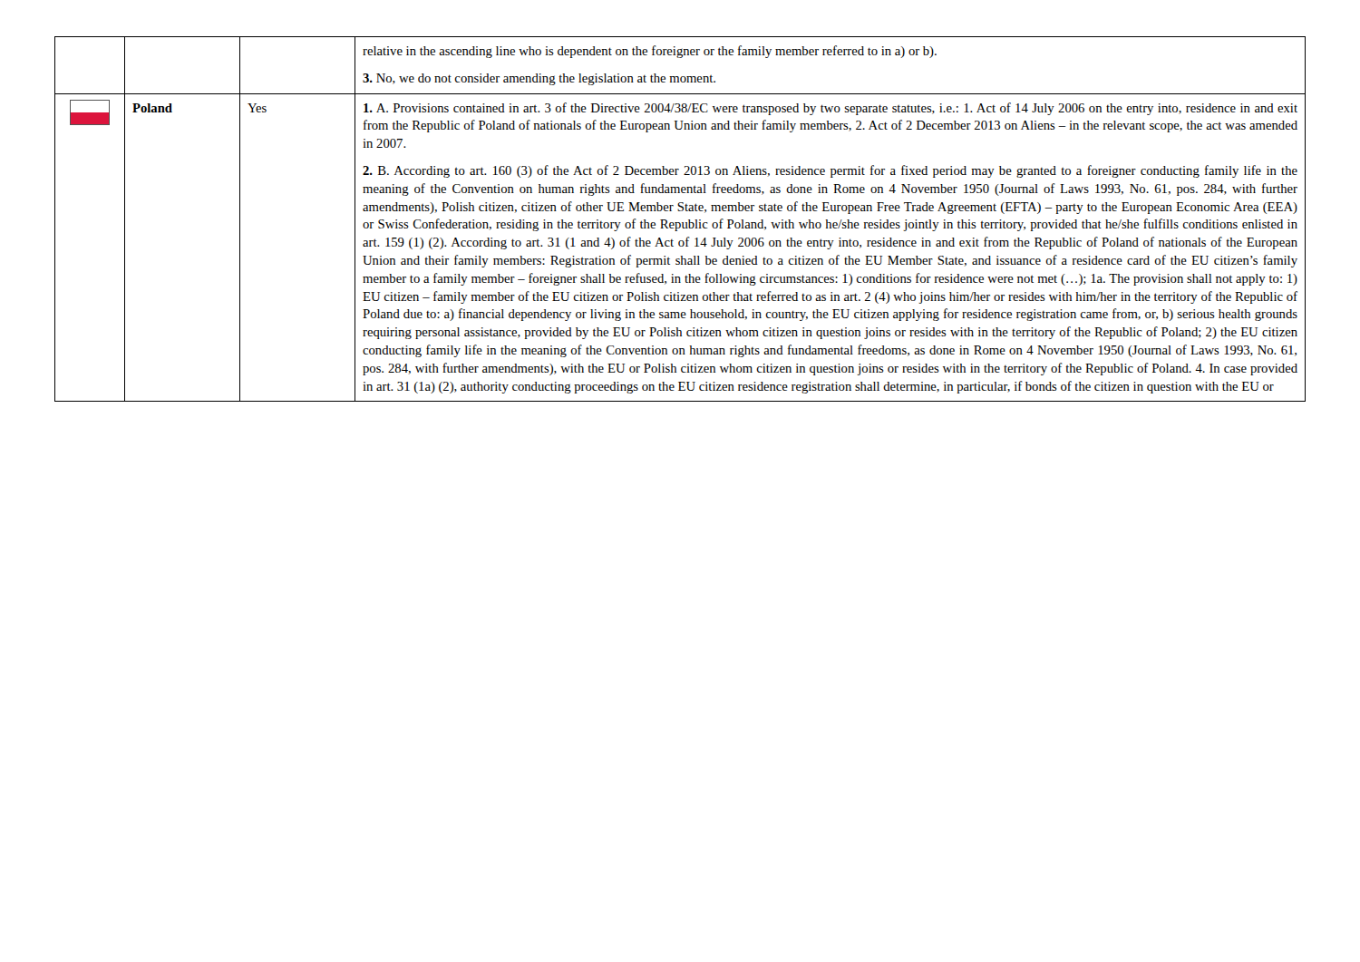| | | | relative in the ascending line who is dependent on the foreigner or the family member referred to in a) or b). 3. No, we do not consider amending the legislation at the moment. |
| | Poland | Yes | 1. A. Provisions contained in art. 3 of the Directive 2004/38/EC were transposed by two separate statutes, i.e.: 1. Act of 14 July 2006 on the entry into, residence in and exit from the Republic of Poland of nationals of the European Union and their family members, 2. Act of 2 December 2013 on Aliens – in the relevant scope, the act was amended in 2007. 2. B. According to art. 160 (3) of the Act of 2 December 2013 on Aliens, residence permit for a fixed period may be granted to a foreigner conducting family life in the meaning of the Convention on human rights and fundamental freedoms, as done in Rome on 4 November 1950 (Journal of Laws 1993, No. 61, pos. 284, with further amendments), Polish citizen, citizen of other UE Member State, member state of the European Free Trade Agreement (EFTA) – party to the European Economic Area (EEA) or Swiss Confederation, residing in the territory of the Republic of Poland, with who he/she resides jointly in this territory, provided that he/she fulfills conditions enlisted in art. 159 (1) (2). According to art. 31 (1 and 4) of the Act of 14 July 2006 on the entry into, residence in and exit from the Republic of Poland of nationals of the European Union and their family members: Registration of permit shall be denied to a citizen of the EU Member State, and issuance of a residence card of the EU citizen’s family member to a family member – foreigner shall be refused, in the following circumstances: 1) conditions for residence were not met (…); 1a. The provision shall not apply to: 1) EU citizen – family member of the EU citizen or Polish citizen other that referred to as in art. 2 (4) who joins him/her or resides with him/her in the territory of the Republic of Poland due to: a) financial dependency or living in the same household, in country, the EU citizen applying for residence registration came from, or, b) serious health grounds requiring personal assistance, provided by the EU or Polish citizen whom citizen in question joins or resides with in the territory of the Republic of Poland; 2) the EU citizen conducting family life in the meaning of the Convention on human rights and fundamental freedoms, as done in Rome on 4 November 1950 (Journal of Laws 1993, No. 61, pos. 284, with further amendments), with the EU or Polish citizen whom citizen in question joins or resides with in the territory of the Republic of Poland. 4. In case provided in art. 31 (1a) (2), authority conducting proceedings on the EU citizen residence registration shall determine, in particular, if bonds of the citizen in question with the EU or |